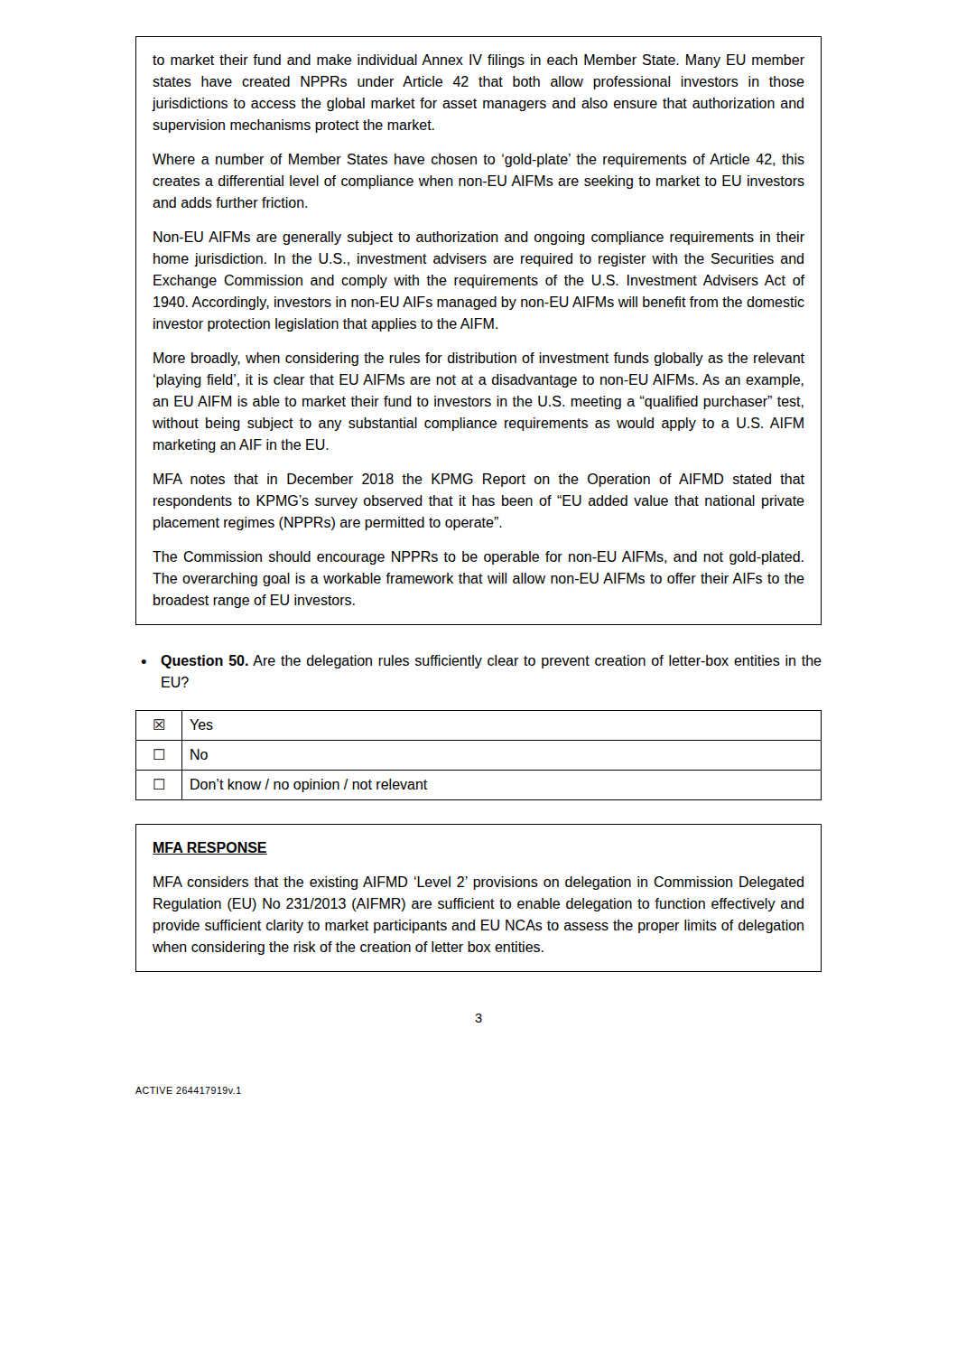to market their fund and make individual Annex IV filings in each Member State. Many EU member states have created NPPRs under Article 42 that both allow professional investors in those jurisdictions to access the global market for asset managers and also ensure that authorization and supervision mechanisms protect the market.
Where a number of Member States have chosen to ‘gold-plate’ the requirements of Article 42, this creates a differential level of compliance when non-EU AIFMs are seeking to market to EU investors and adds further friction.
Non-EU AIFMs are generally subject to authorization and ongoing compliance requirements in their home jurisdiction. In the U.S., investment advisers are required to register with the Securities and Exchange Commission and comply with the requirements of the U.S. Investment Advisers Act of 1940. Accordingly, investors in non-EU AIFs managed by non-EU AIFMs will benefit from the domestic investor protection legislation that applies to the AIFM.
More broadly, when considering the rules for distribution of investment funds globally as the relevant ‘playing field’, it is clear that EU AIFMs are not at a disadvantage to non-EU AIFMs. As an example, an EU AIFM is able to market their fund to investors in the U.S. meeting a “qualified purchaser” test, without being subject to any substantial compliance requirements as would apply to a U.S. AIFM marketing an AIF in the EU.
MFA notes that in December 2018 the KPMG Report on the Operation of AIFMD stated that respondents to KPMG’s survey observed that it has been of “EU added value that national private placement regimes (NPPRs) are permitted to operate”.
The Commission should encourage NPPRs to be operable for non-EU AIFMs, and not gold-plated. The overarching goal is a workable framework that will allow non-EU AIFMs to offer their AIFs to the broadest range of EU investors.
Question 50. Are the delegation rules sufficiently clear to prevent creation of letter-box entities in the EU?
| ☒ | Yes |
| ☐ | No |
| ☐ | Don’t know / no opinion / not relevant |
MFA RESPONSE
MFA considers that the existing AIFMD ‘Level 2’ provisions on delegation in Commission Delegated Regulation (EU) No 231/2013 (AIFMR) are sufficient to enable delegation to function effectively and provide sufficient clarity to market participants and EU NCAs to assess the proper limits of delegation when considering the risk of the creation of letter box entities.
3
ACTIVE 264417919v.1